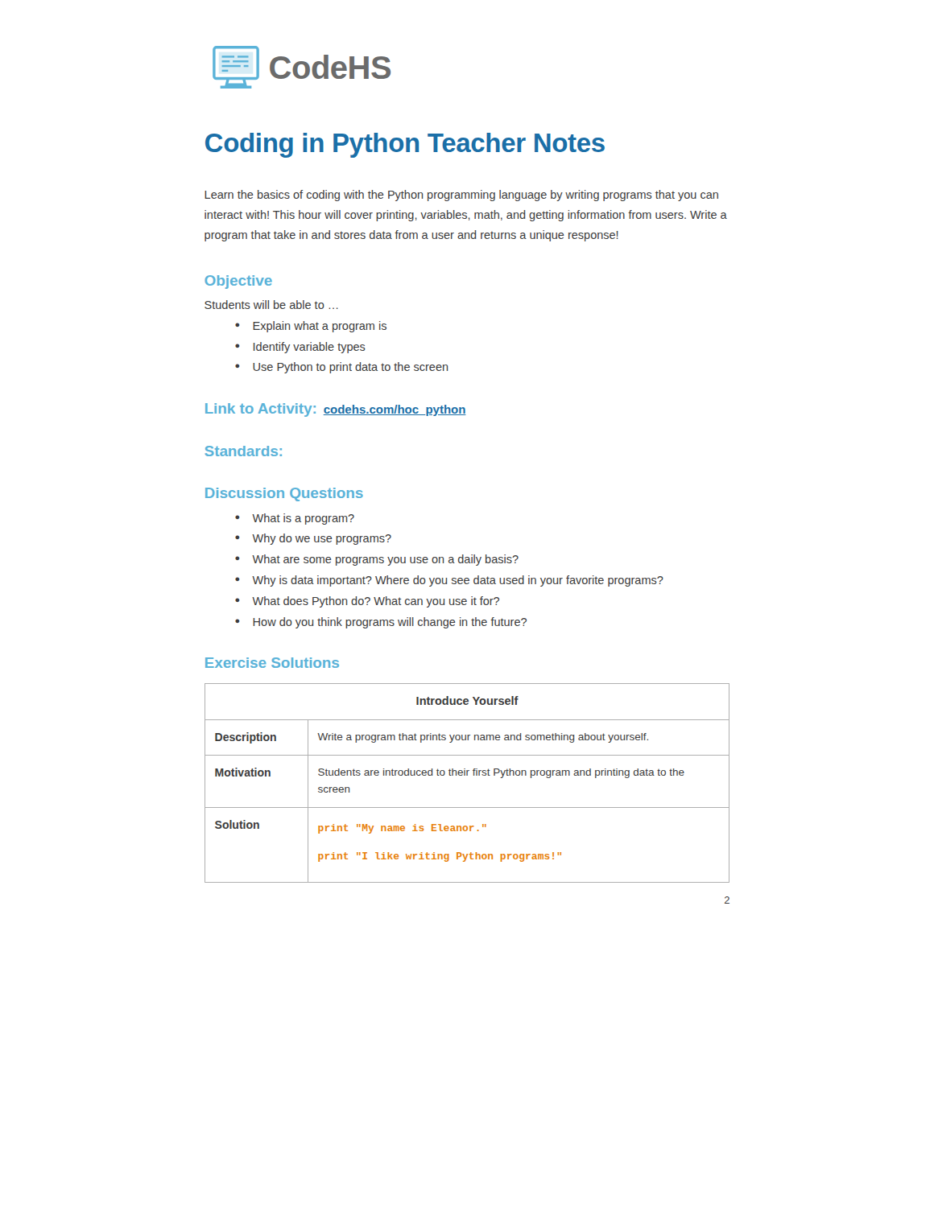CodeHS
Coding in Python Teacher Notes
Learn the basics of coding with the Python programming language by writing programs that you can interact with! This hour will cover printing, variables, math, and getting information from users. Write a program that take in and stores data from a user and returns a unique response!
Objective
Students will be able to …
Explain what a program is
Identify variable types
Use Python to print data to the screen
Link to Activity:
codehs.com/hoc_python
Standards:
Discussion Questions
What is a program?
Why do we use programs?
What are some programs you use on a daily basis?
Why is data important? Where do you see data used in your favorite programs?
What does Python do? What can you use it for?
How do you think programs will change in the future?
Exercise Solutions
| Introduce Yourself |
| --- |
| Description | Write a program that prints your name and something about yourself. |
| Motivation | Students are introduced to their first Python program and printing data to the screen |
| Solution | print "My name is Eleanor." print "I like writing Python programs!" |
2